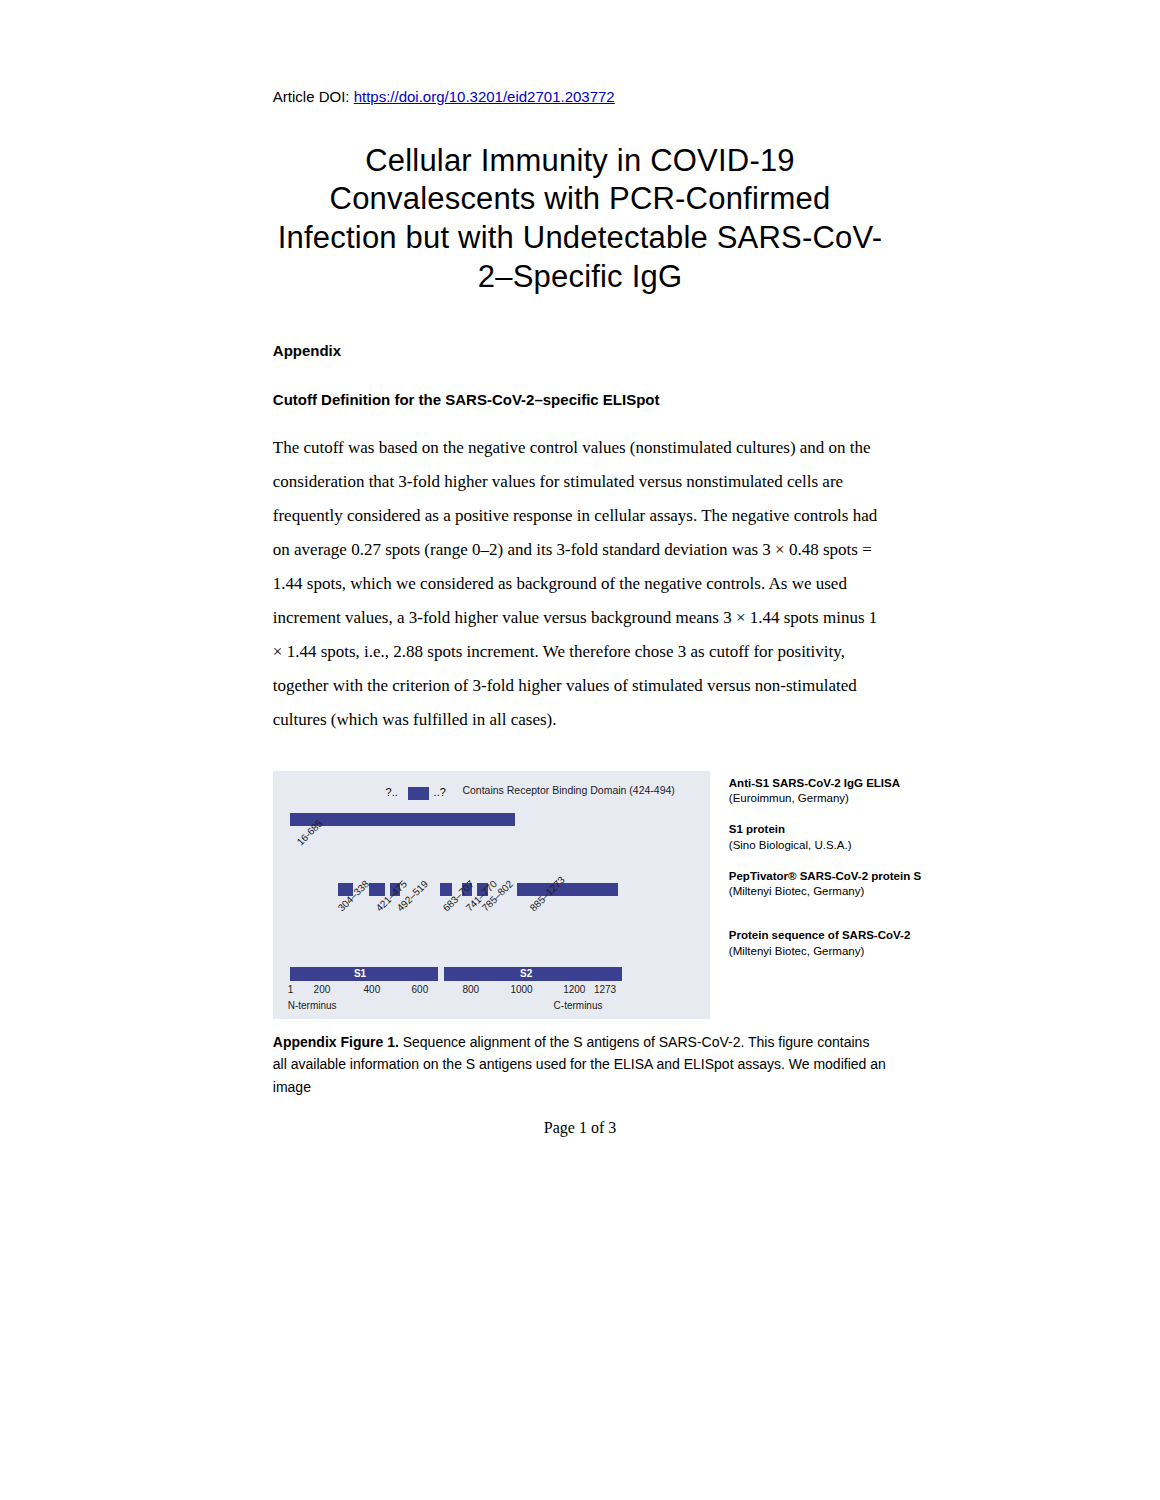Article DOI: https://doi.org/10.3201/eid2701.203772
Cellular Immunity in COVID-19 Convalescents with PCR-Confirmed Infection but with Undetectable SARS-CoV-2–Specific IgG
Appendix
Cutoff Definition for the SARS-CoV-2–specific ELISpot
The cutoff was based on the negative control values (nonstimulated cultures) and on the consideration that 3-fold higher values for stimulated versus nonstimulated cells are frequently considered as a positive response in cellular assays. The negative controls had on average 0.27 spots (range 0–2) and its 3-fold standard deviation was 3 × 0.48 spots = 1.44 spots, which we considered as background of the negative controls. As we used increment values, a 3-fold higher value versus background means 3 × 1.44 spots minus 1 × 1.44 spots, i.e., 2.88 spots increment. We therefore chose 3 as cutoff for positivity, together with the criterion of 3-fold higher values of stimulated versus non-stimulated cultures (which was fulfilled in all cases).
?..
..? Contains Receptor Binding Domain (424-494)
16-685
304–338 421–475 492–519 683–707 741–770 785–802 885–1273
S1 S2
1 200 400 600 800 1000 1200 1273
N-terminus C-terminus
Anti-S1 SARS-CoV-2 IgG ELISA
(Euroimmun, Germany)
S1 protein
(Sino Biological, U.S.A.)
PepTivator® SARS-CoV-2 protein S
(Miltenyi Biotec, Germany)
Protein sequence of SARS-CoV-2
(Miltenyi Biotec, Germany)
Appendix Figure 1. Sequence alignment of the S antigens of SARS-CoV-2. This figure contains all available information on the S antigens used for the ELISA and ELISpot assays. We modified an image
Page 1 of 3